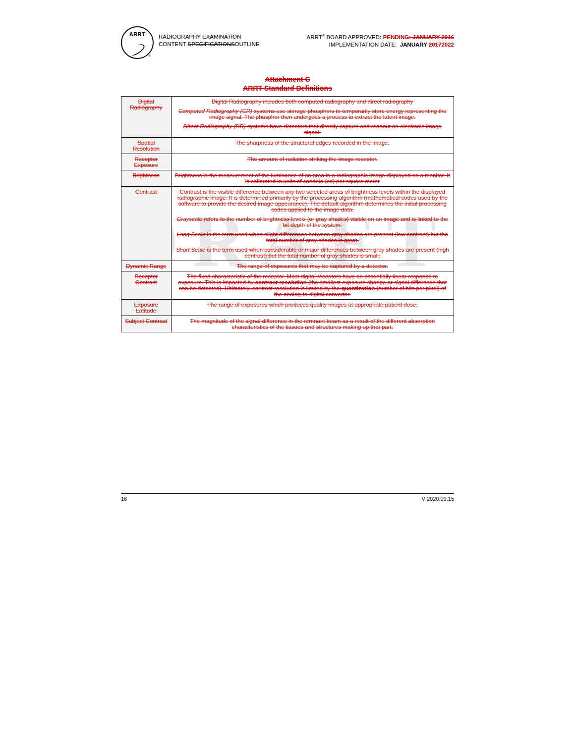DRAFT
®
RADIOGRAPHY EXAMINATION
CONTENT SPECIFICATIONSOUTLINE
ARRT® BOARD APPROVED: PENDING: JANUARY 2016
IMPLEMENTATION DATE: JANUARY 20172022
Attachment C
ARRT Standard Definitions
| Digital Radiography | Digital Radiography includes both computed radiography and direct radiography Computed Radiography (CR) systems use storage phosphors to temporarily store energy representing the image signal. The phosphor then undergoes a process to extract the latent image. Direct Radiography (DR) systems have detectors that directly capture and readout an electronic image signal. |
| Spatial Resolution | The sharpness of the structural edges recorded in the image. |
| Receptor Exposure | The amount of radiation striking the image receptor. |
| Brightness | Brightness is the measurement of the luminance of an area in a radiographic image displayed on a monitor. It is calibrated in units of candela (cd) per square meter |
| Contrast | Contrast is the visible difference between any two selected areas of brightness levels within the displayed radiographic image. It is determined primarily by the processing algorithm (mathematical codes used by the software to provide the desired image appearance). The default algorithm determines the initial processing codes applied to the image data. Grayscale refers to the number of brightness levels (or gray shades) visible on an image and is linked to the bit depth of the system. Long Scale is the term used when slight differences between gray shades are present (low contrast) but the total number of gray shades is great. Short Scale is the term used when considerable or major differences between gray shades are present (high contrast) but the total number of gray shades is small. |
| Dynamic Range | The range of exposures that may be captured by a detector. |
| Receptor Contrast | The fixed characteristic of the receptor. Most digital receptors have an essentially linear response to exposure. This is impacted by contrast resolution (the smallest exposure change or signal difference that can be detected). Ultimately, contrast resolution is limited by the quantization (number of bits per pixel) of the analog-to-digital convertor. |
| Exposure Latitude | The range of exposures which produces quality images at appropriate patient dose. |
| Subject Contrast | The magnitude of the signal difference in the remnant beam as a result of the different absorption characteristics of the tissues and structures making up that part. |
16
V 2020.09.15